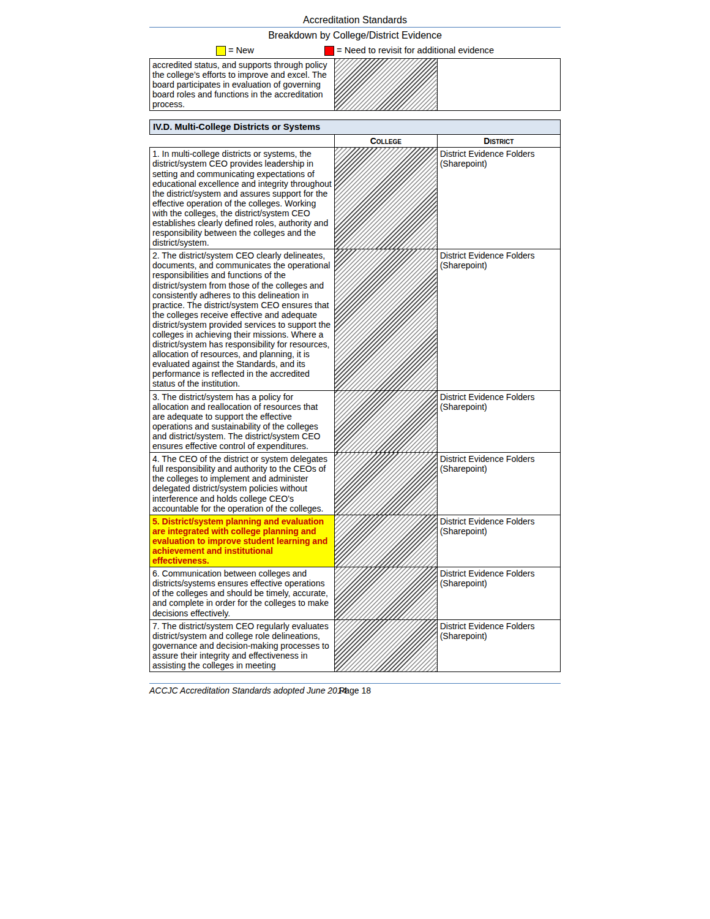Accreditation Standards
Breakdown by College/District Evidence
= New
= Need to revisit for additional evidence
| accredited status, and supports through policy the college’s efforts to improve and excel. The board participates in evaluation of governing board roles and functions in the accreditation process. | | |
| IV.D. Multi-College Districts or Systems |
| | College | District |
| --- | --- | --- |
| 1. In multi-college districts or systems, the district/system CEO provides leadership in setting and communicating expectations of educational excellence and integrity throughout the district/system and assures support for the effective operation of the colleges. Working with the colleges, the district/system CEO establishes clearly defined roles, authority and responsibility between the colleges and the district/system. | | District Evidence Folders (Sharepoint) |
| 2. The district/system CEO clearly delineates, documents, and communicates the operational responsibilities and functions of the district/system from those of the colleges and consistently adheres to this delineation in practice. The district/system CEO ensures that the colleges receive effective and adequate district/system provided services to support the colleges in achieving their missions. Where a district/system has responsibility for resources, allocation of resources, and planning, it is evaluated against the Standards, and its performance is reflected in the accredited status of the institution. | | District Evidence Folders (Sharepoint) |
| 3. The district/system has a policy for allocation and reallocation of resources that are adequate to support the effective operations and sustainability of the colleges and district/system. The district/system CEO ensures effective control of expenditures. | | District Evidence Folders (Sharepoint) |
| 4. The CEO of the district or system delegates full responsibility and authority to the CEOs of the colleges to implement and administer delegated district/system policies without interference and holds college CEO’s accountable for the operation of the colleges. | | District Evidence Folders (Sharepoint) |
| 5. District/system planning and evaluation are integrated with college planning and evaluation to improve student learning and achievement and institutional effectiveness. | | District Evidence Folders (Sharepoint) |
| 6. Communication between colleges and districts/systems ensures effective operations of the colleges and should be timely, accurate, and complete in order for the colleges to make decisions effectively. | | District Evidence Folders (Sharepoint) |
| 7. The district/system CEO regularly evaluates district/system and college role delineations, governance and decision-making processes to assure their integrity and effectiveness in assisting the colleges in meeting | | District Evidence Folders (Sharepoint) |
ACCJC Accreditation Standards adopted June 2014 Page 18